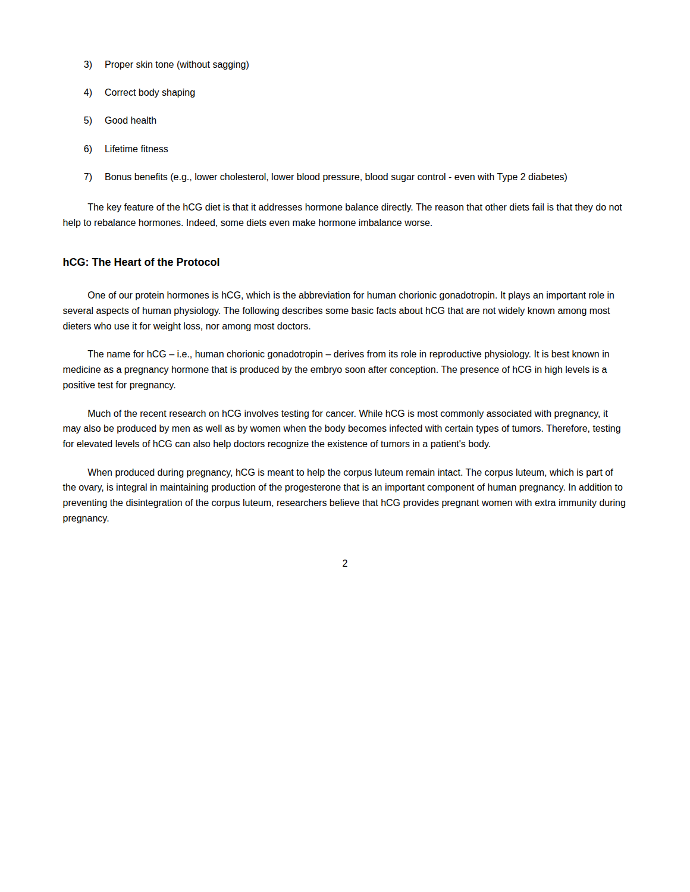3) Proper skin tone (without sagging)
4) Correct body shaping
5) Good health
6) Lifetime fitness
7) Bonus benefits (e.g., lower cholesterol, lower blood pressure, blood sugar control - even with Type 2 diabetes)
The key feature of the hCG diet is that it addresses hormone balance directly. The reason that other diets fail is that they do not help to rebalance hormones. Indeed, some diets even make hormone imbalance worse.
hCG: The Heart of the Protocol
One of our protein hormones is hCG, which is the abbreviation for human chorionic gonadotropin. It plays an important role in several aspects of human physiology. The following describes some basic facts about hCG that are not widely known among most dieters who use it for weight loss, nor among most doctors.
The name for hCG – i.e., human chorionic gonadotropin – derives from its role in reproductive physiology. It is best known in medicine as a pregnancy hormone that is produced by the embryo soon after conception. The presence of hCG in high levels is a positive test for pregnancy.
Much of the recent research on hCG involves testing for cancer. While hCG is most commonly associated with pregnancy, it may also be produced by men as well as by women when the body becomes infected with certain types of tumors. Therefore, testing for elevated levels of hCG can also help doctors recognize the existence of tumors in a patient's body.
When produced during pregnancy, hCG is meant to help the corpus luteum remain intact. The corpus luteum, which is part of the ovary, is integral in maintaining production of the progesterone that is an important component of human pregnancy. In addition to preventing the disintegration of the corpus luteum, researchers believe that hCG provides pregnant women with extra immunity during pregnancy.
2